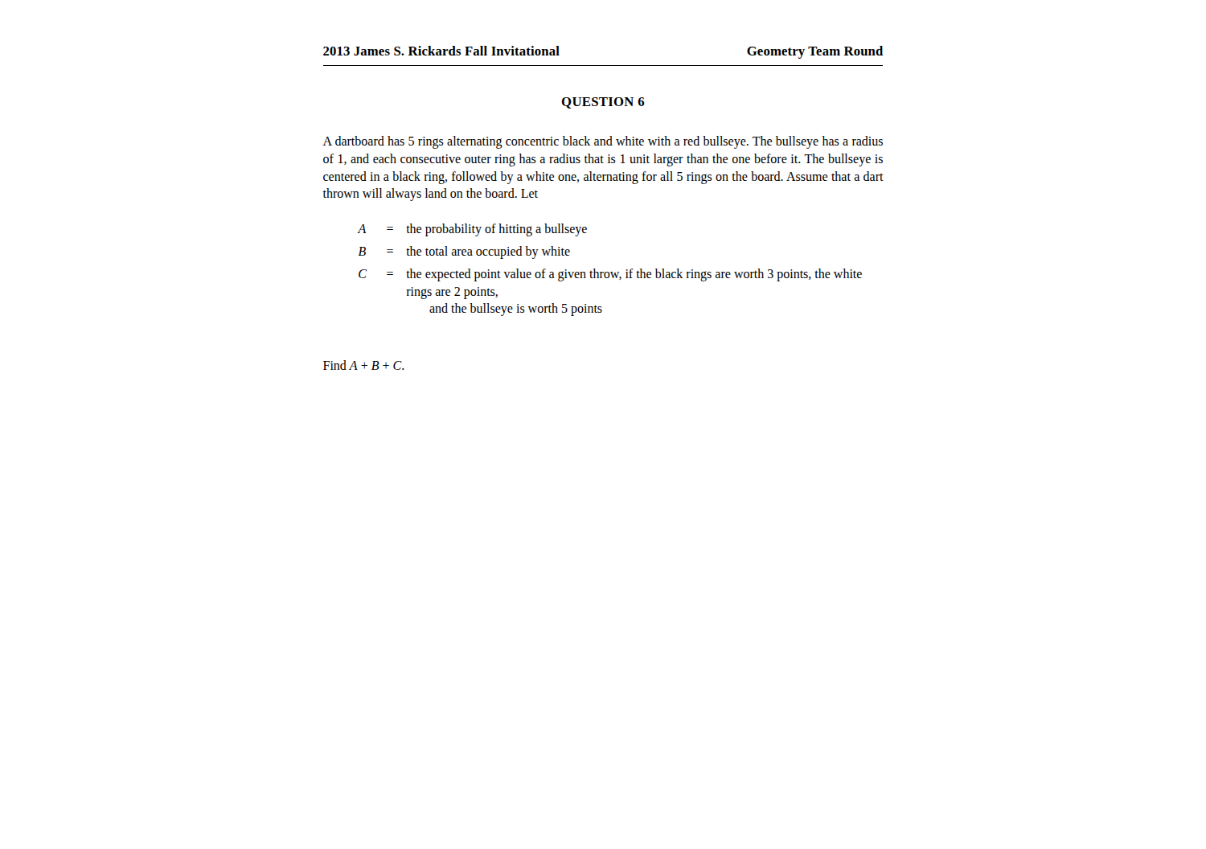2013 James S. Rickards Fall Invitational
Geometry Team Round
QUESTION 6
A dartboard has 5 rings alternating concentric black and white with a red bullseye. The bullseye has a radius of 1, and each consecutive outer ring has a radius that is 1 unit larger than the one before it. The bullseye is centered in a black ring, followed by a white one, alternating for all 5 rings on the board. Assume that a dart thrown will always land on the board. Let
| A | = | the probability of hitting a bullseye |
| B | = | the total area occupied by white |
| C | = | the expected point value of a given throw, if the black rings are worth 3 points, the white rings are 2 points, and the bullseye is worth 5 points |
Find A + B + C.